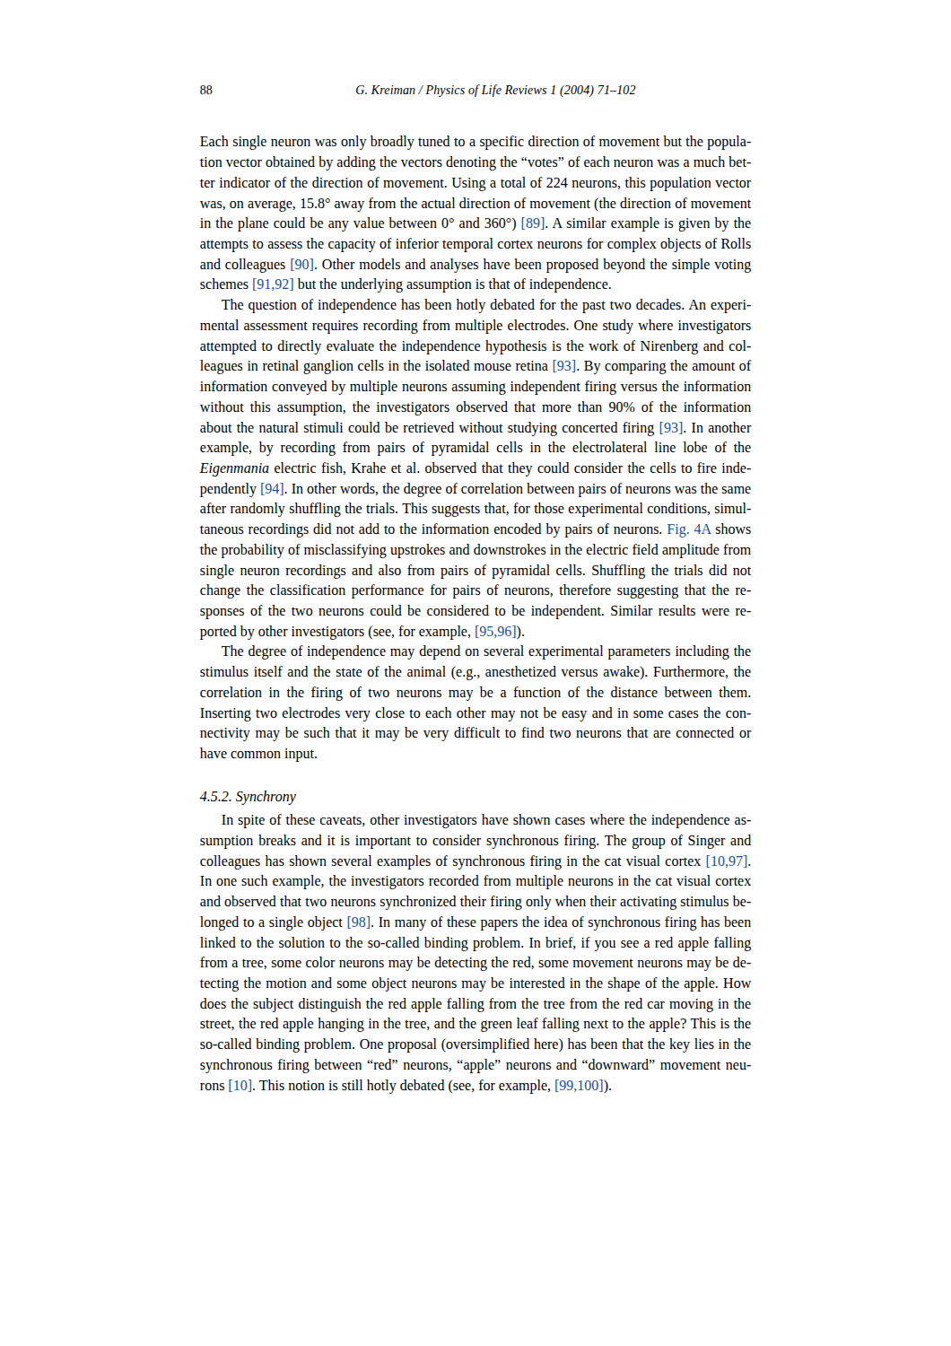88 G. Kreiman / Physics of Life Reviews 1 (2004) 71–102
Each single neuron was only broadly tuned to a specific direction of movement but the population vector obtained by adding the vectors denoting the “votes” of each neuron was a much better indicator of the direction of movement. Using a total of 224 neurons, this population vector was, on average, 15.8° away from the actual direction of movement (the direction of movement in the plane could be any value between 0° and 360°) [89]. A similar example is given by the attempts to assess the capacity of inferior temporal cortex neurons for complex objects of Rolls and colleagues [90]. Other models and analyses have been proposed beyond the simple voting schemes [91,92] but the underlying assumption is that of independence.
The question of independence has been hotly debated for the past two decades. An experimental assessment requires recording from multiple electrodes. One study where investigators attempted to directly evaluate the independence hypothesis is the work of Nirenberg and colleagues in retinal ganglion cells in the isolated mouse retina [93]. By comparing the amount of information conveyed by multiple neurons assuming independent firing versus the information without this assumption, the investigators observed that more than 90% of the information about the natural stimuli could be retrieved without studying concerted firing [93]. In another example, by recording from pairs of pyramidal cells in the electrolateral line lobe of the Eigenmania electric fish, Krahe et al. observed that they could consider the cells to fire independently [94]. In other words, the degree of correlation between pairs of neurons was the same after randomly shuffling the trials. This suggests that, for those experimental conditions, simultaneous recordings did not add to the information encoded by pairs of neurons. Fig. 4A shows the probability of misclassifying upstrokes and downstrokes in the electric field amplitude from single neuron recordings and also from pairs of pyramidal cells. Shuffling the trials did not change the classification performance for pairs of neurons, therefore suggesting that the responses of the two neurons could be considered to be independent. Similar results were reported by other investigators (see, for example, [95,96]).
The degree of independence may depend on several experimental parameters including the stimulus itself and the state of the animal (e.g., anesthetized versus awake). Furthermore, the correlation in the firing of two neurons may be a function of the distance between them. Inserting two electrodes very close to each other may not be easy and in some cases the connectivity may be such that it may be very difficult to find two neurons that are connected or have common input.
4.5.2. Synchrony
In spite of these caveats, other investigators have shown cases where the independence assumption breaks and it is important to consider synchronous firing. The group of Singer and colleagues has shown several examples of synchronous firing in the cat visual cortex [10,97]. In one such example, the investigators recorded from multiple neurons in the cat visual cortex and observed that two neurons synchronized their firing only when their activating stimulus belonged to a single object [98]. In many of these papers the idea of synchronous firing has been linked to the solution to the so-called binding problem. In brief, if you see a red apple falling from a tree, some color neurons may be detecting the red, some movement neurons may be detecting the motion and some object neurons may be interested in the shape of the apple. How does the subject distinguish the red apple falling from the tree from the red car moving in the street, the red apple hanging in the tree, and the green leaf falling next to the apple? This is the so-called binding problem. One proposal (oversimplified here) has been that the key lies in the synchronous firing between “red” neurons, “apple” neurons and “downward” movement neurons [10]. This notion is still hotly debated (see, for example, [99,100]).